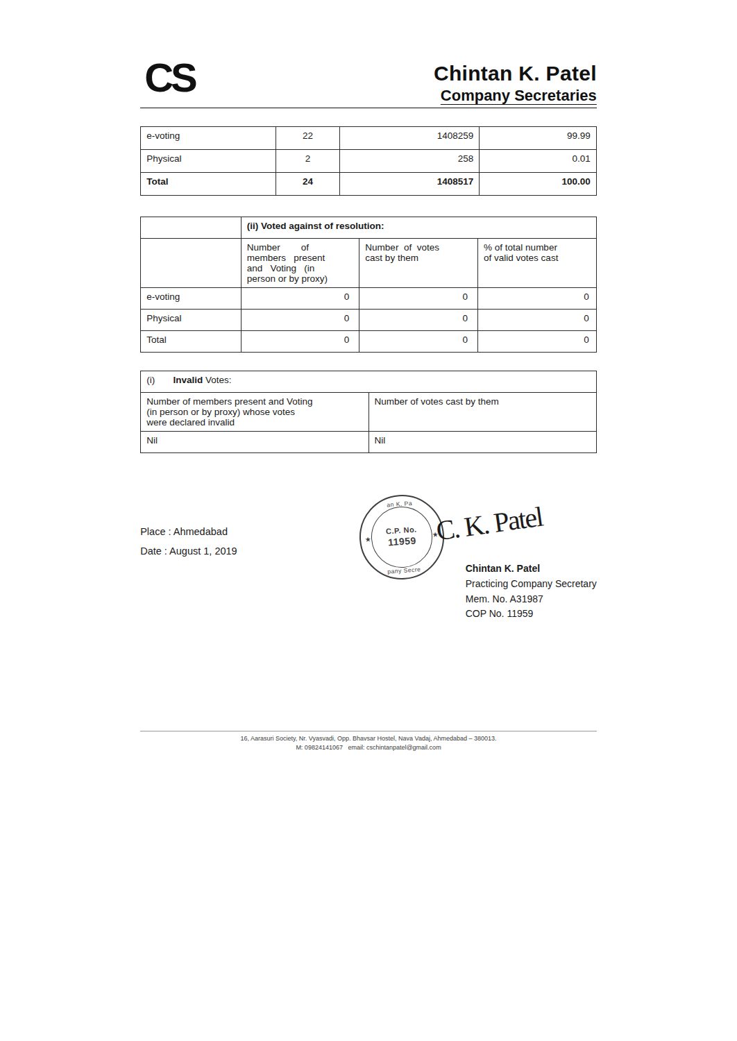CS
Chintan K. Patel
Company Secretaries
| e-voting | 22 | 1408259 | 99.99 |
| Physical | 2 | 258 | 0.01 |
| Total | 24 | 1408517 | 100.00 |
| | (ii) Voted against of resolution: |
| | Number of members present and Voting (in person or by proxy) | Number of votes cast by them | % of total number of valid votes cast |
| e-voting | 0 | 0 | 0 |
| Physical | 0 | 0 | 0 |
| Total | 0 | 0 | 0 |
| (i) Invalid Votes: |
| Number of members present and Voting (in person or by proxy) whose votes were declared invalid | Number of votes cast by them |
| Nil | Nil |
Place : Ahmedabad
Date : August 1, 2019
an K. Pa
★
★
C.P. No.
11959
pany Secre
C. K. Patel
Chintan K. Patel
Practicing Company Secretary
Mem. No. A31987
COP No. 11959
16, Aarasuri Society, Nr. Vyasvadi, Opp. Bhavsar Hostel, Nava Vadaj, Ahmedabad – 380013.
M: 09824141067 email: cschintanpatel@gmail.com